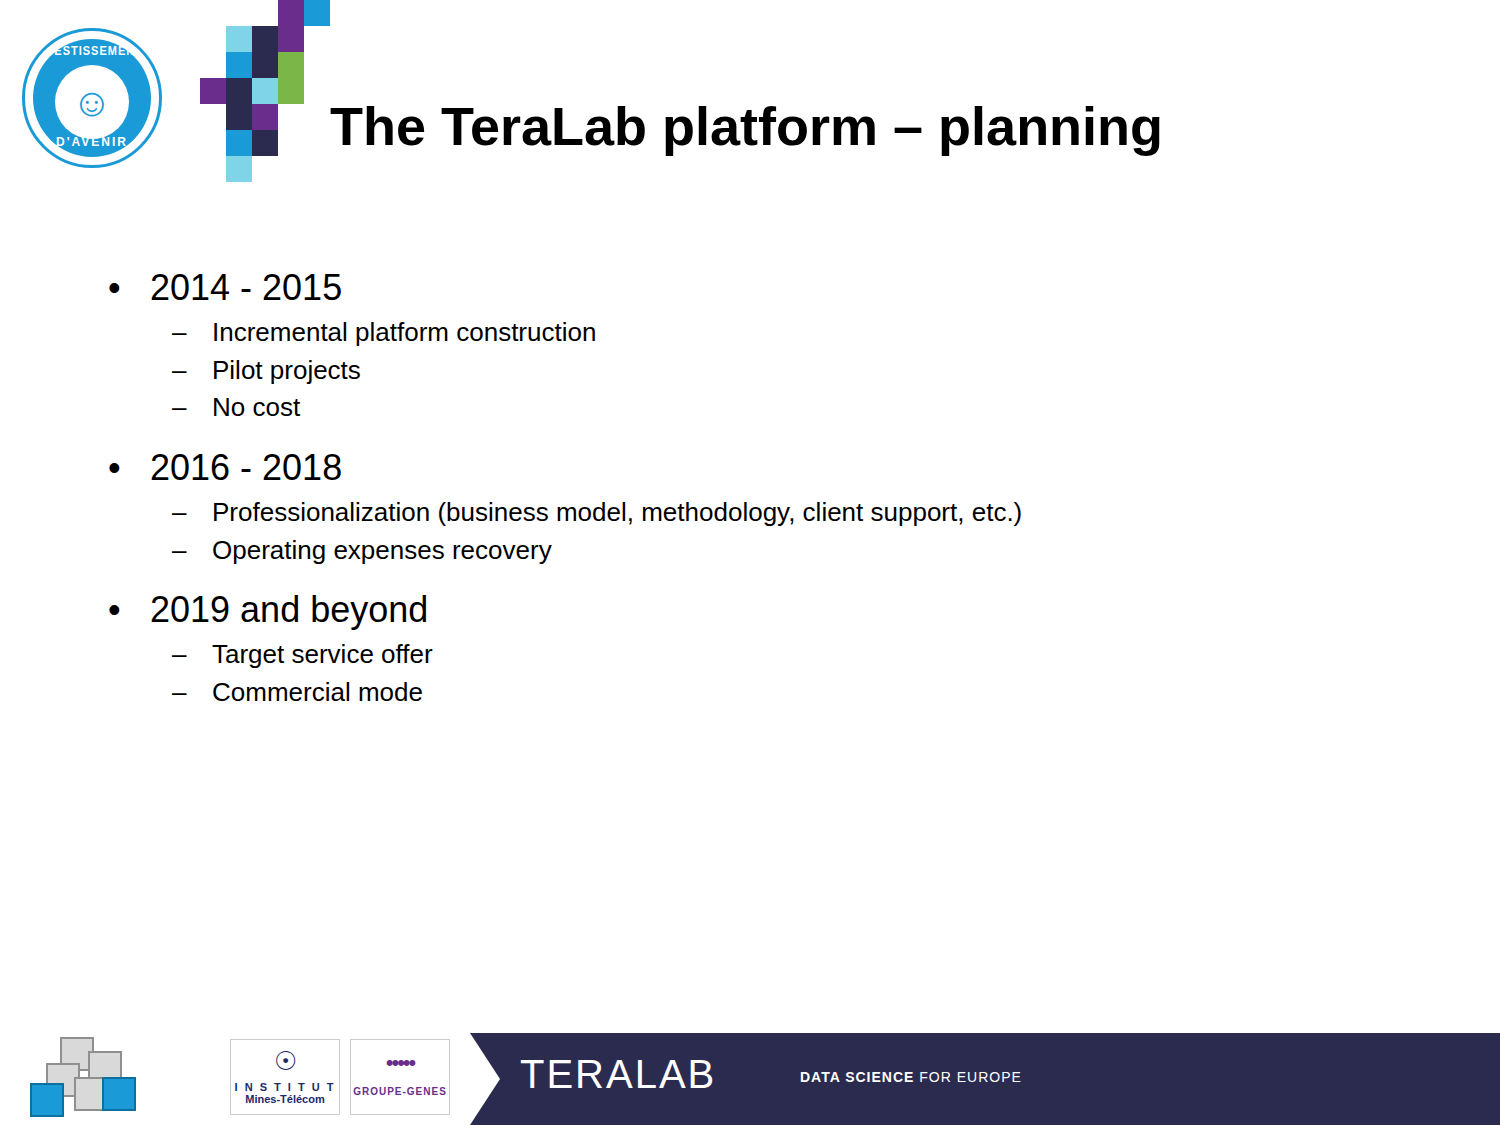INVESTISSEMENTS
☺
D'AVENIR
The TeraLab platform – planning
2014 - 2015
Incremental platform construction
Pilot projects
No cost
2016 - 2018
Professionalization (business model, methodology, client support, etc.)
Operating expenses recovery
2019 and beyond
Target service offer
Commercial mode
☉ I N S T I T U T Mines-Télécom
••••• GROUPE-GENES
TERALAB
DATA SCIENCE FOR EUROPE